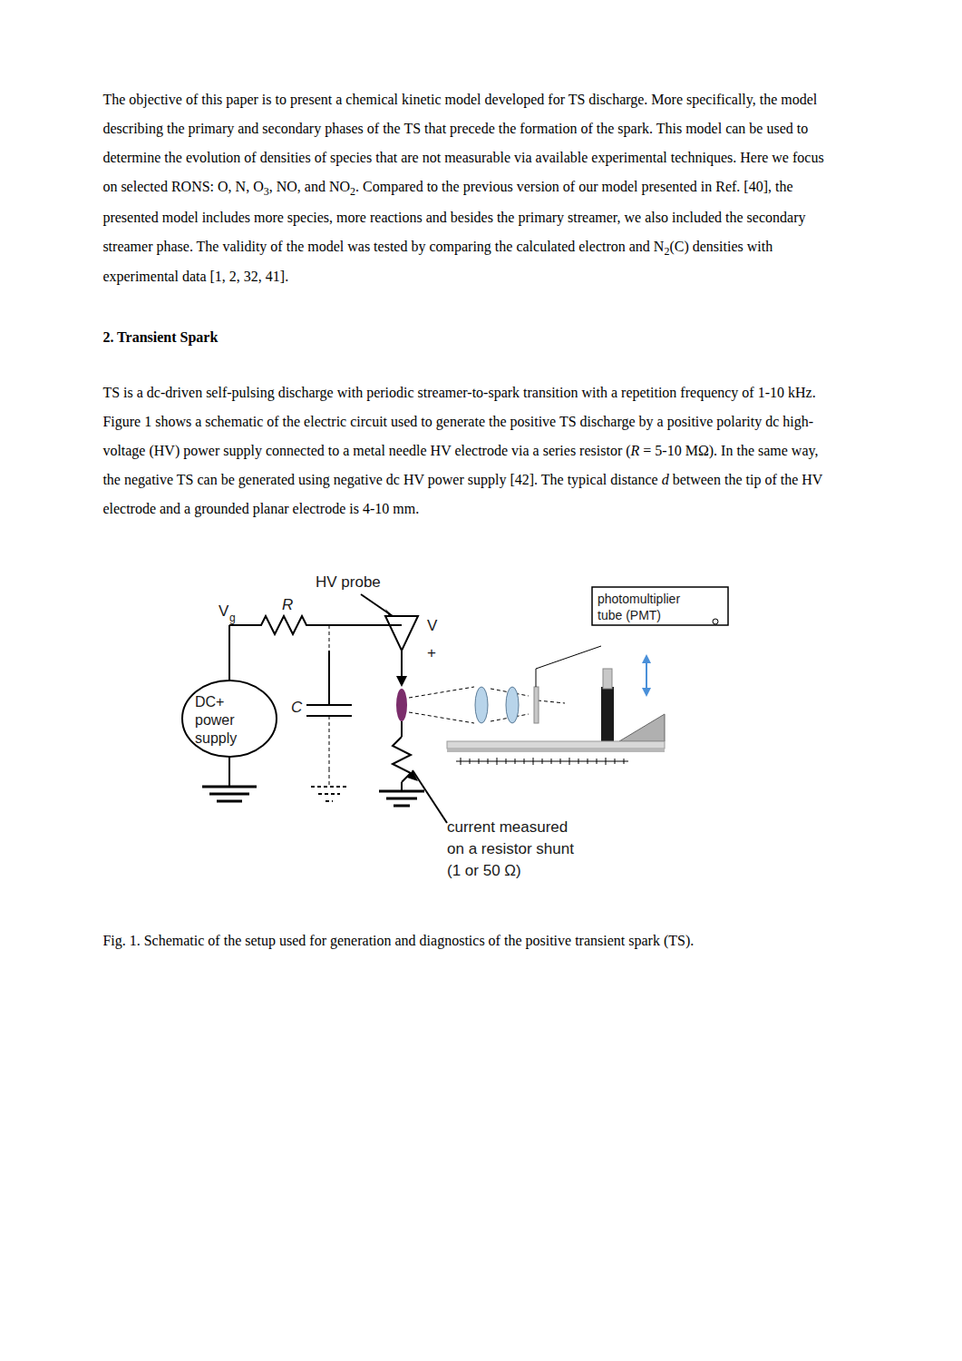The objective of this paper is to present a chemical kinetic model developed for TS discharge. More specifically, the model describing the primary and secondary phases of the TS that precede the formation of the spark. This model can be used to determine the evolution of densities of species that are not measurable via available experimental techniques. Here we focus on selected RONS: O, N, O3, NO, and NO2. Compared to the previous version of our model presented in Ref. [40], the presented model includes more species, more reactions and besides the primary streamer, we also included the secondary streamer phase. The validity of the model was tested by comparing the calculated electron and N2(C) densities with experimental data [1, 2, 32, 41].
2. Transient Spark
TS is a dc-driven self-pulsing discharge with periodic streamer-to-spark transition with a repetition frequency of 1-10 kHz. Figure 1 shows a schematic of the electric circuit used to generate the positive TS discharge by a positive polarity dc high-voltage (HV) power supply connected to a metal needle HV electrode via a series resistor (R = 5-10 MΩ). In the same way, the negative TS can be generated using negative dc HV power supply [42]. The typical distance d between the tip of the HV electrode and a grounded planar electrode is 4-10 mm.
HV probe V g R V + photomultiplier tube (PMT) DC+ power supply C current measured on a resistor shunt (1 or 50 Ω)
Fig. 1. Schematic of the setup used for generation and diagnostics of the positive transient spark (TS).